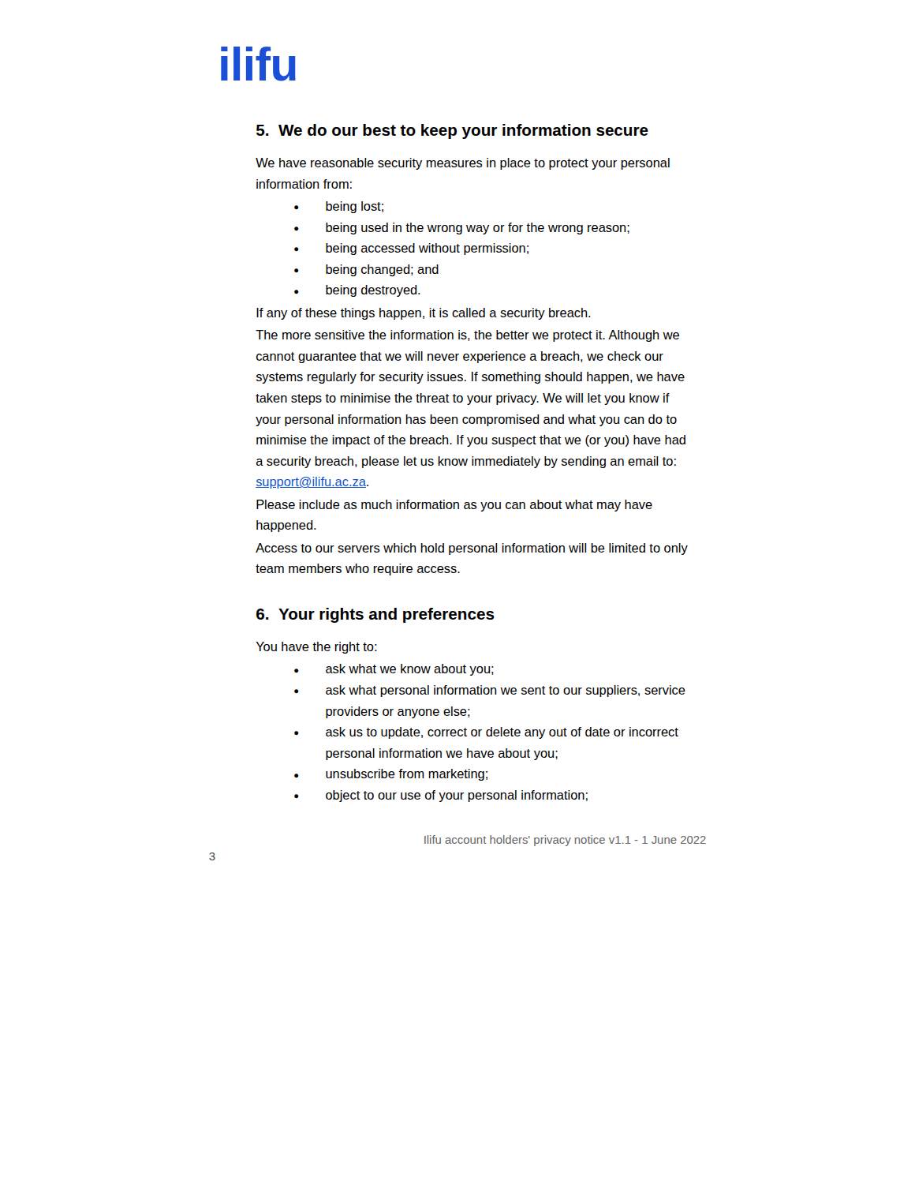ilifu
5. We do our best to keep your information secure
We have reasonable security measures in place to protect your personal information from:
being lost;
being used in the wrong way or for the wrong reason;
being accessed without permission;
being changed; and
being destroyed.
If any of these things happen, it is called a security breach.
The more sensitive the information is, the better we protect it. Although we cannot guarantee that we will never experience a breach, we check our systems regularly for security issues. If something should happen, we have taken steps to minimise the threat to your privacy. We will let you know if your personal information has been compromised and what you can do to minimise the impact of the breach. If you suspect that we (or you) have had a security breach, please let us know immediately by sending an email to: support@ilifu.ac.za.
Please include as much information as you can about what may have happened.
Access to our servers which hold personal information will be limited to only team members who require access.
6. Your rights and preferences
You have the right to:
ask what we know about you;
ask what personal information we sent to our suppliers, service providers or anyone else;
ask us to update, correct or delete any out of date or incorrect personal information we have about you;
unsubscribe from marketing;
object to our use of your personal information;
Ilifu account holders' privacy notice v1.1 - 1 June 2022
3